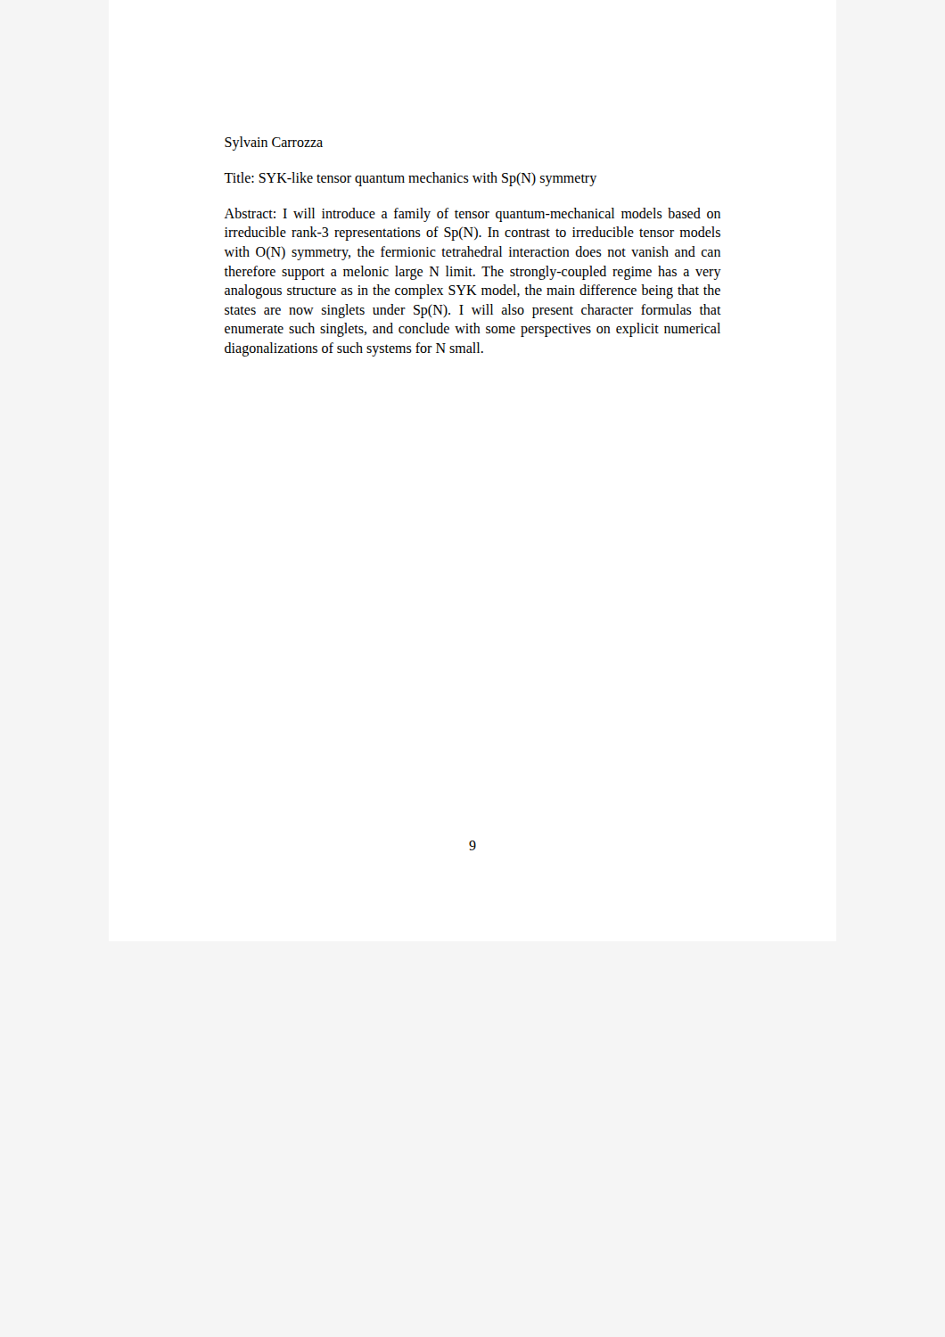Sylvain Carrozza
Title: SYK-like tensor quantum mechanics with Sp(N) symmetry
Abstract: I will introduce a family of tensor quantum-mechanical models based on irreducible rank-3 representations of Sp(N). In contrast to irreducible tensor models with O(N) symmetry, the fermionic tetrahedral interaction does not vanish and can therefore support a melonic large N limit. The strongly-coupled regime has a very analogous structure as in the complex SYK model, the main difference being that the states are now singlets under Sp(N). I will also present character formulas that enumerate such singlets, and conclude with some perspectives on explicit numerical diagonalizations of such systems for N small.
9